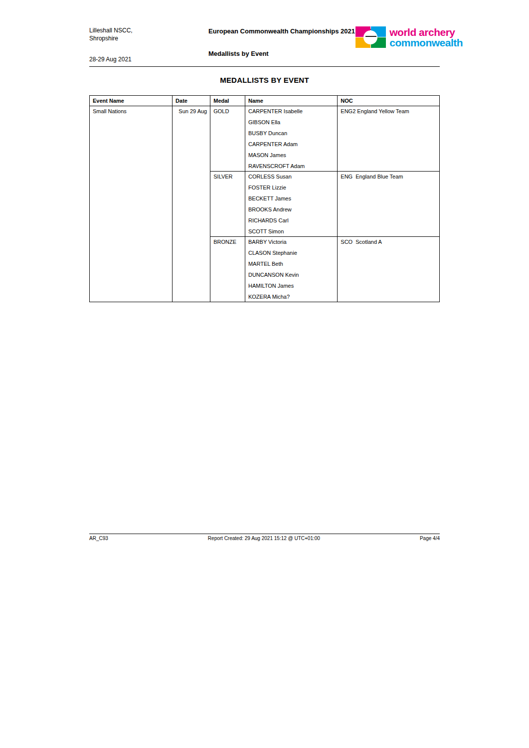Lilleshall NSCC,
Shropshire
28-29 Aug 2021
European Commonwealth Championships 2021 (GBR)
Medallists by Event
world archery commonwealth
MEDALLISTS BY EVENT
| Event Name | Date | Medal | Name | NOC |
| --- | --- | --- | --- | --- |
| Small Nations | Sun 29 Aug | GOLD | CARPENTER Isabelle GIBSON Ella BUSBY Duncan CARPENTER Adam MASON James RAVENSCROFT Adam | ENG2 England Yellow Team |
| SILVER | CORLESS Susan FOSTER Lizzie BECKETT James BROOKS Andrew RICHARDS Carl SCOTT Simon | ENG England Blue Team |
| BRONZE | BARBY Victoria CLASON Stephanie MARTEL Beth DUNCANSON Kevin HAMILTON James KOZERA Micha? | SCO Scotland A |
AR_C93
Report Created: 29 Aug 2021 15:12 @ UTC+01:00
Page 4/4